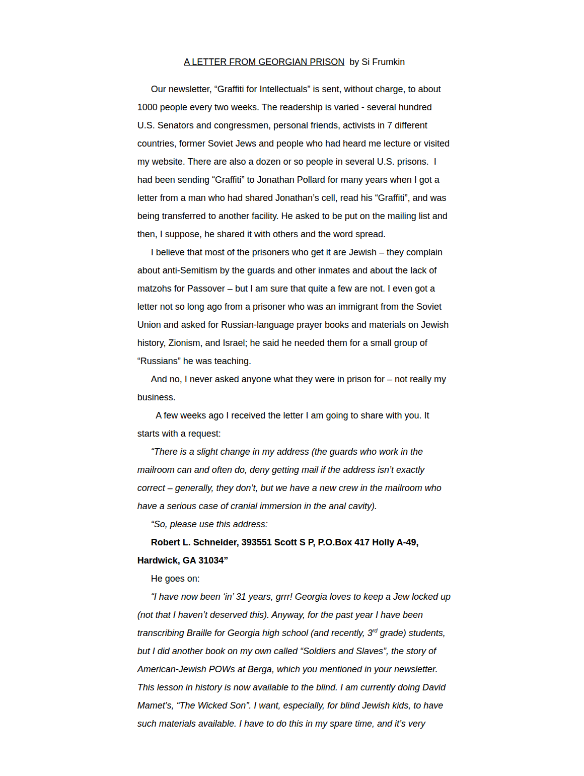A LETTER FROM GEORGIAN PRISON by Si Frumkin
Our newsletter, “Graffiti for Intellectuals” is sent, without charge, to about 1000 people every two weeks. The readership is varied - several hundred U.S. Senators and congressmen, personal friends, activists in 7 different countries, former Soviet Jews and people who had heard me lecture or visited my website. There are also a dozen or so people in several U.S. prisons. I had been sending “Graffiti” to Jonathan Pollard for many years when I got a letter from a man who had shared Jonathan’s cell, read his “Graffiti”, and was being transferred to another facility. He asked to be put on the mailing list and then, I suppose, he shared it with others and the word spread.
I believe that most of the prisoners who get it are Jewish – they complain about anti-Semitism by the guards and other inmates and about the lack of matzohs for Passover – but I am sure that quite a few are not. I even got a letter not so long ago from a prisoner who was an immigrant from the Soviet Union and asked for Russian-language prayer books and materials on Jewish history, Zionism, and Israel; he said he needed them for a small group of “Russians” he was teaching.
And no, I never asked anyone what they were in prison for – not really my business.
A few weeks ago I received the letter I am going to share with you. It starts with a request:
“There is a slight change in my address (the guards who work in the mailroom can and often do, deny getting mail if the address isn’t exactly correct – generally, they don’t, but we have a new crew in the mailroom who have a serious case of cranial immersion in the anal cavity).
“So, please use this address:
Robert L. Schneider, 393551 Scott S P, P.O.Box 417 Holly A-49, Hardwick, GA 31034”
He goes on:
“I have now been ‘in’ 31 years, grrr! Georgia loves to keep a Jew locked up (not that I haven’t deserved this). Anyway, for the past year I have been transcribing Braille for Georgia high school (and recently, 3rd grade) students, but I did another book on my own called “Soldiers and Slaves”, the story of American-Jewish POWs at Berga, which you mentioned in your newsletter. This lesson in history is now available to the blind. I am currently doing David Mamet’s, “The Wicked Son”. I want, especially, for blind Jewish kids, to have such materials available. I have to do this in my spare time, and it’s very